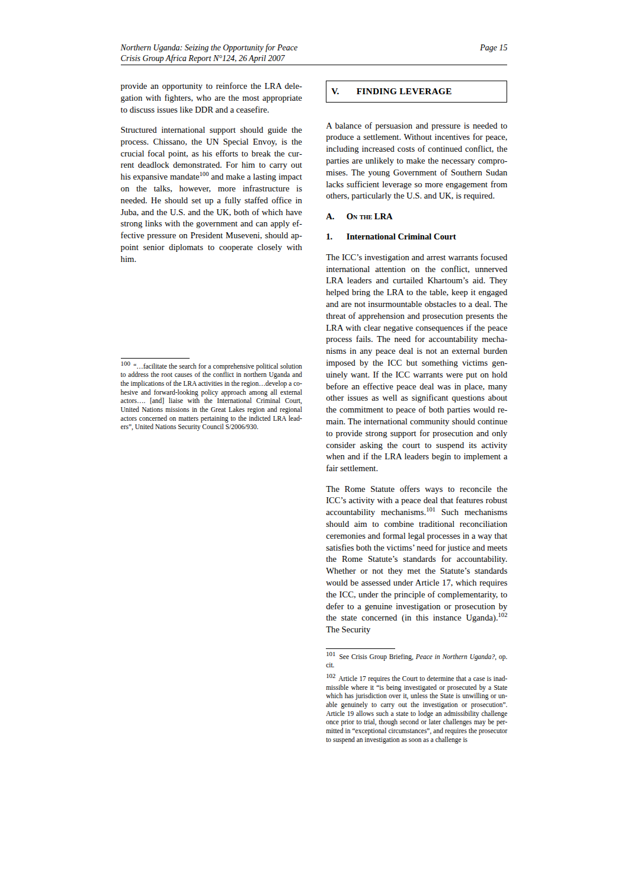Northern Uganda: Seizing the Opportunity for Peace
Crisis Group Africa Report N°124, 26 April 2007
Page 15
provide an opportunity to reinforce the LRA delegation with fighters, who are the most appropriate to discuss issues like DDR and a ceasefire.
Structured international support should guide the process. Chissano, the UN Special Envoy, is the crucial focal point, as his efforts to break the current deadlock demonstrated. For him to carry out his expansive mandate100 and make a lasting impact on the talks, however, more infrastructure is needed. He should set up a fully staffed office in Juba, and the U.S. and the UK, both of which have strong links with the government and can apply effective pressure on President Museveni, should appoint senior diplomats to cooperate closely with him.
100 “…facilitate the search for a comprehensive political solution to address the root causes of the conflict in northern Uganda and the implications of the LRA activities in the region…develop a cohesive and forward-looking policy approach among all external actors…. [and] liaise with the International Criminal Court, United Nations missions in the Great Lakes region and regional actors concerned on matters pertaining to the indicted LRA leaders”, United Nations Security Council S/2006/930.
V. FINDING LEVERAGE
A balance of persuasion and pressure is needed to produce a settlement. Without incentives for peace, including increased costs of continued conflict, the parties are unlikely to make the necessary compromises. The young Government of Southern Sudan lacks sufficient leverage so more engagement from others, particularly the U.S. and UK, is required.
A. On the LRA
1. International Criminal Court
The ICC’s investigation and arrest warrants focused international attention on the conflict, unnerved LRA leaders and curtailed Khartoum’s aid. They helped bring the LRA to the table, keep it engaged and are not insurmountable obstacles to a deal. The threat of apprehension and prosecution presents the LRA with clear negative consequences if the peace process fails. The need for accountability mechanisms in any peace deal is not an external burden imposed by the ICC but something victims genuinely want. If the ICC warrants were put on hold before an effective peace deal was in place, many other issues as well as significant questions about the commitment to peace of both parties would remain. The international community should continue to provide strong support for prosecution and only consider asking the court to suspend its activity when and if the LRA leaders begin to implement a fair settlement.
The Rome Statute offers ways to reconcile the ICC’s activity with a peace deal that features robust accountability mechanisms.101 Such mechanisms should aim to combine traditional reconciliation ceremonies and formal legal processes in a way that satisfies both the victims’ need for justice and meets the Rome Statute’s standards for accountability. Whether or not they met the Statute’s standards would be assessed under Article 17, which requires the ICC, under the principle of complementarity, to defer to a genuine investigation or prosecution by the state concerned (in this instance Uganda).102 The Security
101 See Crisis Group Briefing, Peace in Northern Uganda?, op. cit.
102 Article 17 requires the Court to determine that a case is inadmissible where it “is being investigated or prosecuted by a State which has jurisdiction over it, unless the State is unwilling or unable genuinely to carry out the investigation or prosecution”. Article 19 allows such a state to lodge an admissibility challenge once prior to trial, though second or later challenges may be permitted in “exceptional circumstances”, and requires the prosecutor to suspend an investigation as soon as a challenge is